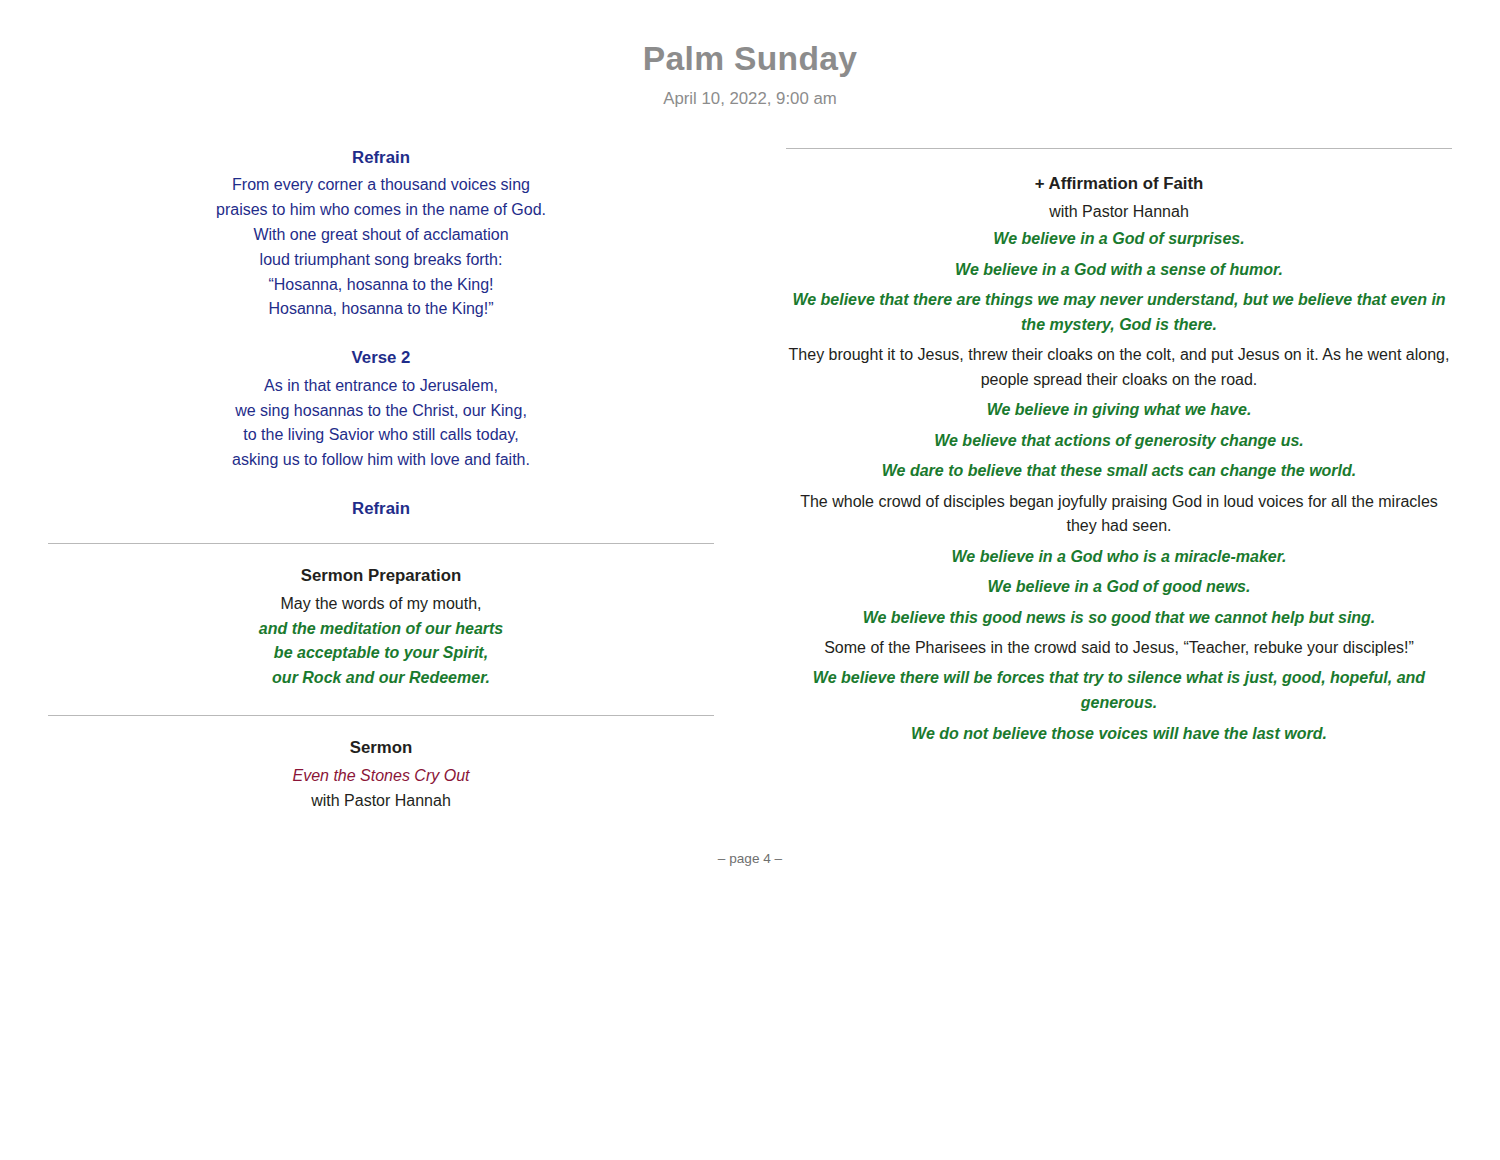Palm Sunday
April 10, 2022, 9:00 am
Refrain
From every corner a thousand voices sing
praises to him who comes in the name of God.
With one great shout of acclamation
loud triumphant song breaks forth:
“Hosanna, hosanna to the King!
Hosanna, hosanna to the King!”
Verse 2
As in that entrance to Jerusalem,
we sing hosannas to the Christ, our King,
to the living Savior who still calls today,
asking us to follow him with love and faith.
Refrain
Sermon Preparation
May the words of my mouth,
and the meditation of our hearts
be acceptable to your Spirit,
our Rock and our Redeemer.
Sermon
Even the Stones Cry Out
with Pastor Hannah
+ Affirmation of Faith
with Pastor Hannah
We believe in a God of surprises.
We believe in a God with a sense of humor.
We believe that there are things we may never understand, but we believe that even in the mystery, God is there.
They brought it to Jesus, threw their cloaks on the colt, and put Jesus on it. As he went along, people spread their cloaks on the road.
We believe in giving what we have.
We believe that actions of generosity change us.
We dare to believe that these small acts can change the world.
The whole crowd of disciples began joyfully praising God in loud voices for all the miracles they had seen.
We believe in a God who is a miracle-maker.
We believe in a God of good news.
We believe this good news is so good that we cannot help but sing.
Some of the Pharisees in the crowd said to Jesus, “Teacher, rebuke your disciples!”
We believe there will be forces that try to silence what is just, good, hopeful, and generous.
We do not believe those voices will have the last word.
– page 4 –